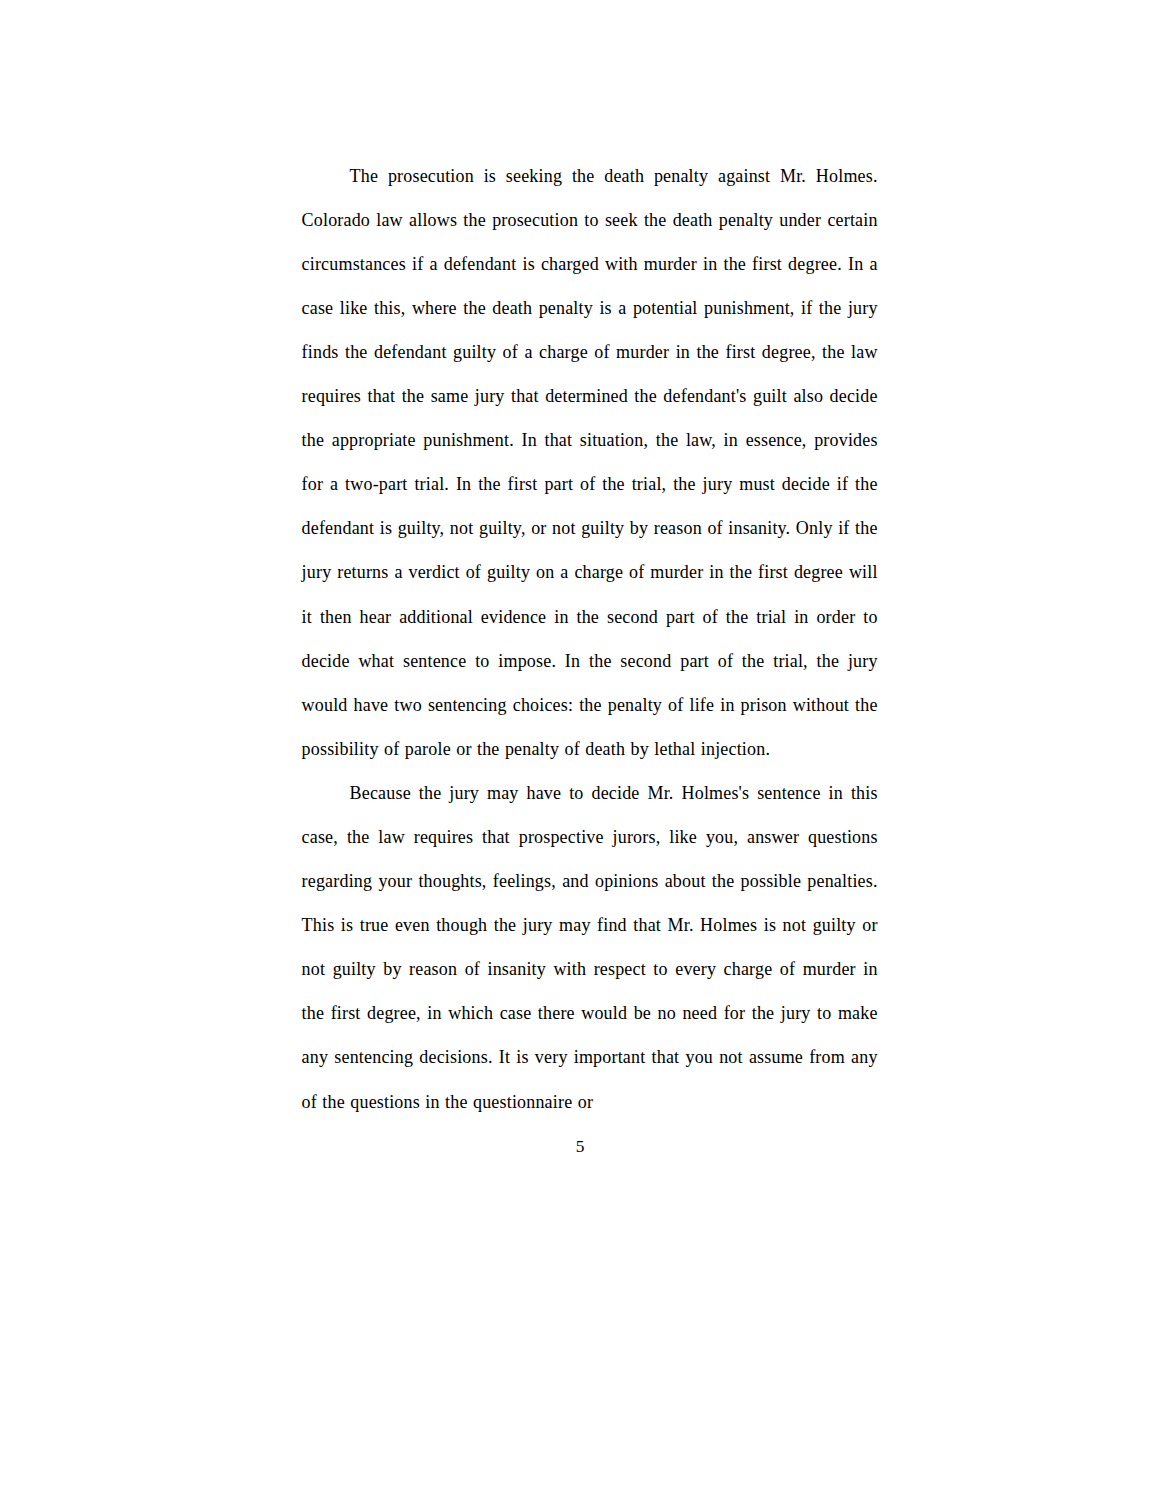The prosecution is seeking the death penalty against Mr. Holmes. Colorado law allows the prosecution to seek the death penalty under certain circumstances if a defendant is charged with murder in the first degree. In a case like this, where the death penalty is a potential punishment, if the jury finds the defendant guilty of a charge of murder in the first degree, the law requires that the same jury that determined the defendant's guilt also decide the appropriate punishment. In that situation, the law, in essence, provides for a two-part trial. In the first part of the trial, the jury must decide if the defendant is guilty, not guilty, or not guilty by reason of insanity. Only if the jury returns a verdict of guilty on a charge of murder in the first degree will it then hear additional evidence in the second part of the trial in order to decide what sentence to impose. In the second part of the trial, the jury would have two sentencing choices: the penalty of life in prison without the possibility of parole or the penalty of death by lethal injection.
Because the jury may have to decide Mr. Holmes's sentence in this case, the law requires that prospective jurors, like you, answer questions regarding your thoughts, feelings, and opinions about the possible penalties. This is true even though the jury may find that Mr. Holmes is not guilty or not guilty by reason of insanity with respect to every charge of murder in the first degree, in which case there would be no need for the jury to make any sentencing decisions. It is very important that you not assume from any of the questions in the questionnaire or
5